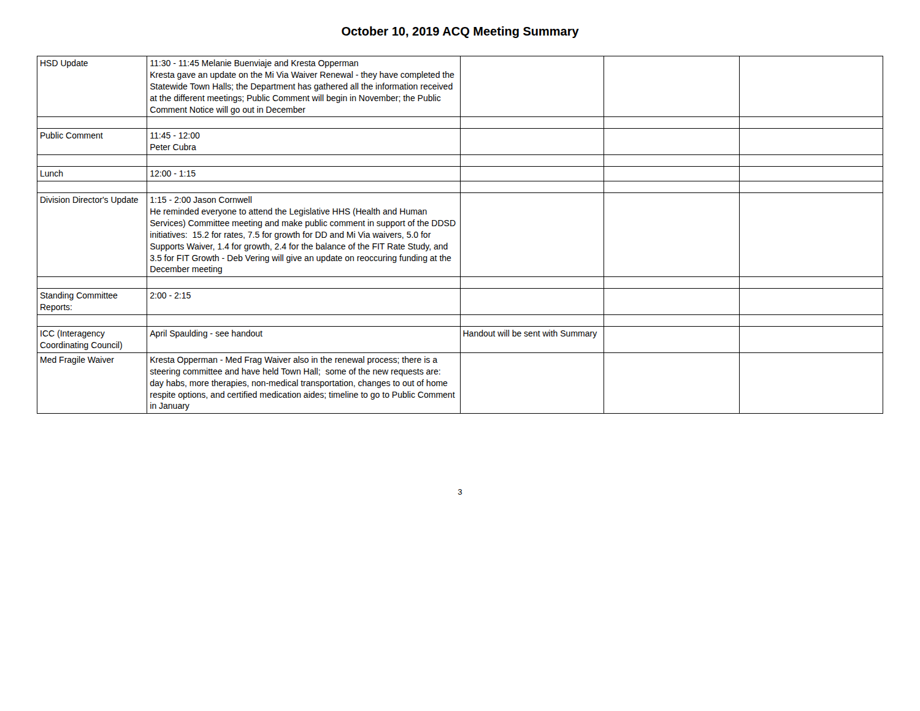October 10, 2019 ACQ Meeting Summary
| HSD Update | 11:30 - 11:45 Melanie Buenviaje and Kresta Opperman Kresta gave an update on the Mi Via Waiver Renewal - they have completed the Statewide Town Halls; the Department has gathered all the information received at the different meetings; Public Comment will begin in November; the Public Comment Notice will go out in December | | | |
| Public Comment | 11:45 - 12:00 Peter Cubra | | | |
| Lunch | 12:00 - 1:15 | | | |
| Division Director's Update | 1:15 - 2:00 Jason Cornwell He reminded everyone to attend the Legislative HHS (Health and Human Services) Committee meeting and make public comment in support of the DDSD initiatives: 15.2 for rates, 7.5 for growth for DD and Mi Via waivers, 5.0 for Supports Waiver, 1.4 for growth, 2.4 for the balance of the FIT Rate Study, and 3.5 for FIT Growth - Deb Vering will give an update on reoccuring funding at the December meeting | | | |
| Standing Committee Reports: | 2:00 - 2:15 | | | |
| ICC (Interagency Coordinating Council) | April Spaulding - see handout | Handout will be sent with Summary | | |
| Med Fragile Waiver | Kresta Opperman - Med Frag Waiver also in the renewal process; there is a steering committee and have held Town Hall; some of the new requests are: day habs, more therapies, non-medical transportation, changes to out of home respite options, and certified medication aides; timeline to go to Public Comment in January | | | |
3